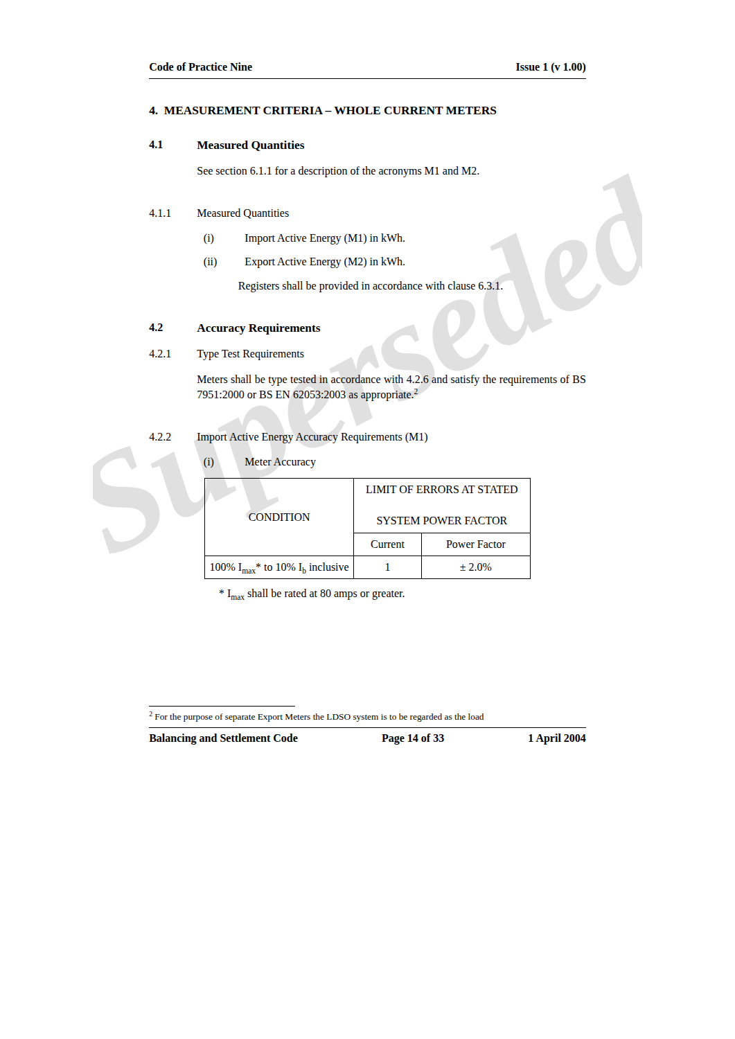Superseded
Code of Practice Nine
Issue 1 (v 1.00)
4. MEASUREMENT CRITERIA – WHOLE CURRENT METERS
4.1
Measured Quantities
See section 6.1.1 for a description of the acronyms M1 and M2.
4.1.1
Measured Quantities
(i)
Import Active Energy (M1) in kWh.
(ii)
Export Active Energy (M2) in kWh.
Registers shall be provided in accordance with clause 6.3.1.
4.2
Accuracy Requirements
4.2.1
Type Test Requirements
Meters shall be type tested in accordance with 4.2.6 and satisfy the requirements of BS 7951:2000 or BS EN 62053:2003 as appropriate.2
4.2.2
Import Active Energy Accuracy Requirements (M1)
(i)
Meter Accuracy
| CONDITION | LIMIT OF ERRORS AT STATED SYSTEM POWER FACTOR |
| --- | --- |
| Current | Power Factor |
| 100% I max * to 10% I b inclusive | 1 | ± 2.0% |
* Imax shall be rated at 80 amps or greater.
2 For the purpose of separate Export Meters the LDSO system is to be regarded as the load
Balancing and Settlement Code
Page 14 of 33
1 April 2004